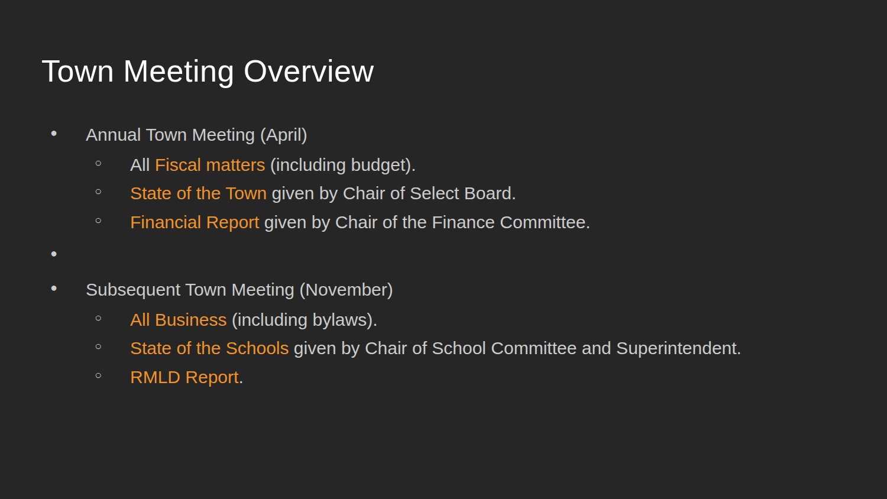Town Meeting Overview
Annual Town Meeting (April)
All Fiscal matters (including budget).
State of the Town given by Chair of Select Board.
Financial Report given by Chair of the Finance Committee.
Subsequent Town Meeting (November)
All Business (including bylaws).
State of the Schools given by Chair of School Committee and Superintendent.
RMLD Report.